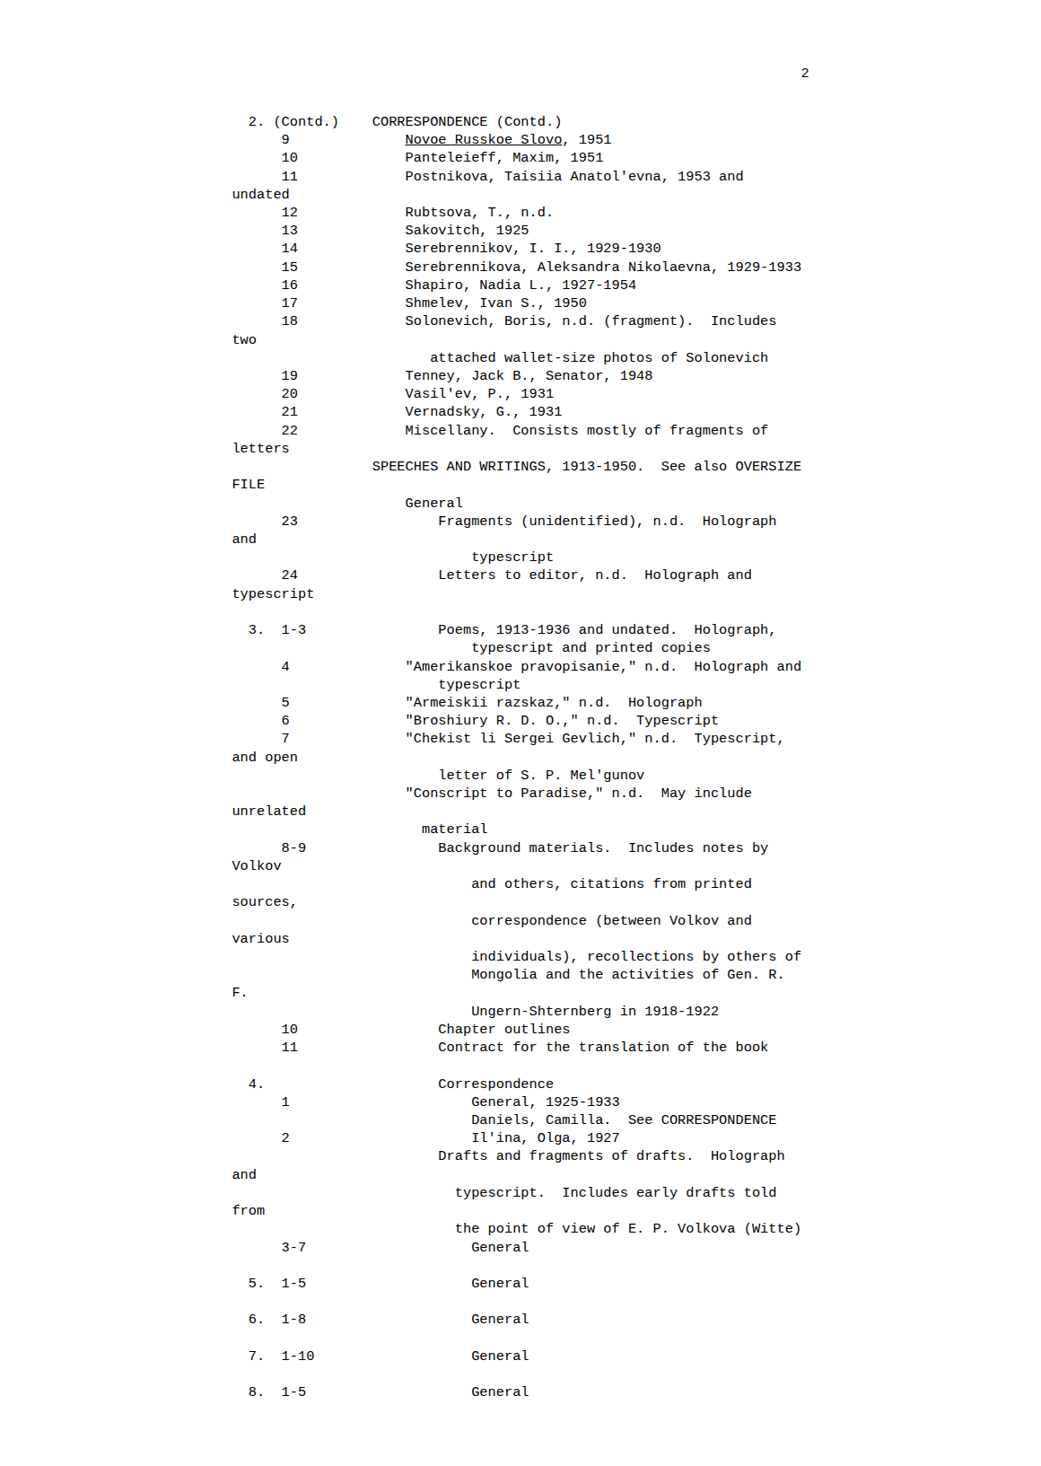2
  2. (Contd.)    CORRESPONDENCE (Contd.)
      9              Novoe Russkoe Slovo, 1951
      10             Panteleieff, Maxim, 1951
      11             Postnikova, Taisiia Anatol'evna, 1953 and undated
      12             Rubtsova, T., n.d.
      13             Sakovitch, 1925
      14             Serebrennikov, I. I., 1929-1930
      15             Serebrennikova, Aleksandra Nikolaevna, 1929-1933
      16             Shapiro, Nadia L., 1927-1954
      17             Shmelev, Ivan S., 1950
      18             Solonevich, Boris, n.d. (fragment).  Includes two
                        attached wallet-size photos of Solonevich
      19             Tenney, Jack B., Senator, 1948
      20             Vasil'ev, P., 1931
      21             Vernadsky, G., 1931
      22             Miscellany.  Consists mostly of fragments of letters
                 SPEECHES AND WRITINGS, 1913-1950.  See also OVERSIZE FILE
                     General
      23                 Fragments (unidentified), n.d.  Holograph and
                             typescript
      24                 Letters to editor, n.d.  Holograph and typescript

  3.  1-3                Poems, 1913-1936 and undated.  Holograph,
                             typescript and printed copies
      4              "Amerikanskoe pravopisanie," n.d.  Holograph and
                         typescript
      5              "Armeiskii razskaz," n.d.  Holograph
      6              "Broshiury R. D. O.," n.d.  Typescript
      7              "Chekist li Sergei Gevlich," n.d.  Typescript, and open
                         letter of S. P. Mel'gunov
                     "Conscript to Paradise," n.d.  May include unrelated
                       material
      8-9                Background materials.  Includes notes by Volkov
                             and others, citations from printed sources,
                             correspondence (between Volkov and various
                             individuals), recollections by others of
                             Mongolia and the activities of Gen. R. F.
                             Ungern-Shternberg in 1918-1922
      10                 Chapter outlines
      11                 Contract for the translation of the book

  4.                     Correspondence
      1                      General, 1925-1933
                             Daniels, Camilla.  See CORRESPONDENCE
      2                      Il'ina, Olga, 1927
                         Drafts and fragments of drafts.  Holograph and
                           typescript.  Includes early drafts told from
                           the point of view of E. P. Volkova (Witte)
      3-7                    General

  5.  1-5                    General

  6.  1-8                    General

  7.  1-10                   General

  8.  1-5                    General